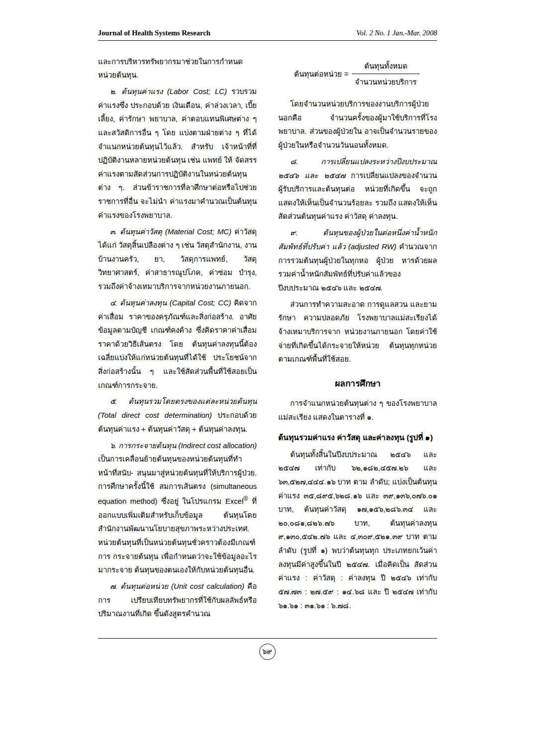Journal of Health Systems Research Vol. 2 No. 1 Jan.-Mar. 2008
และการบริหารทรัพยากรมาช่วยในการกำหนดหน่วยต้นทุน.
๒. ต้นทุนค่าแรง (Labor Cost; LC) รวบรวมค่าแรงซึ่ง ประกอบด้วย เงินเดือน, ค่าล่วงเวลา, เบี้ยเลี้ยง, ค่ารักษา พยาบาล, ค่าตอบแทนพิเศษต่าง ๆ และสวัสดิการอื่น ๆ โดย แบ่งตามฝ่ายต่าง ๆ ที่ได้จำแนกหน่วยต้นทุนไว้แล้ว. สำหรับ เจ้าหน้าที่ที่ปฏิบัติงานหลายหน่วยต้นทุน เช่น แพทย์ ให้ จัดสรรค่าแรงตามสัดส่วนการปฏิบัติงานในหน่วยต้นทุนต่าง ๆ. ส่วนข้าราชการที่ลาศึกษาต่อหรือไปช่วยราชการที่อื่น จะไม่นำ ค่าแรงมาคำนวณเป็นต้นทุนค่าแรงของโรงพยาบาล.
๓. ต้นทุนค่าวัสดุ (Material Cost; MC) ค่าวัสดุได้แก่ วัสดุสิ้นเปลืองต่าง ๆ เช่น วัสดุสำนักงาน, งานบ้านงานครัว, ยา, วัสดุการแพทย์, วัสดุวิทยาศาสตร์, ค่าสาธารณูปโภค, ค่าซ่อม บำรุง, รวมถึงค่าจ้างเหมาบริการจากหน่วยงานภายนอก.
๔. ต้นทุนค่าลงทุน (Capital Cost; CC) คิดจากค่าเสื่อม ราคาของครุภัณฑ์และสิ่งก่อสร้าง. อาศัยข้อมูลตามบัญชี เกณฑ์คงค้าง ซึ่งคิดราคาค่าเสื่อมราคาด้วยวิธีเส้นตรง โดย ต้นทุนค่าลงทุนนี้ต้องเฉลี่ยแบ่งให้แก่หน่วยต้นทุนที่ได้ใช้ ประโยชน์จากสิ่งก่อสร้างนั้น ๆ และใช้สัดส่วนพื้นที่ใช้สอยเป็น เกณฑ์การกระจาย.
๕. ต้นทุนรวมโดยตรงของแต่ละหน่วยต้นทุน (Total direct cost determination) ประกอบด้วยต้นทุนค่าแรง + ต้นทุนค่าวัสดุ + ต้นทุนค่าลงทุน.
๖. การกระจายต้นทุน (Indirect cost allocation) เป็นการเคลื่อนย้ายต้นทุนของหน่วยต้นทุนที่ทำหน้าที่สนับ- สนุนมาสู่หน่วยต้นทุนที่ให้บริการผู้ป่วย. การศึกษาครั้งนี้ใช้ สมการเส้นตรง (simultaneous equation method) ซึ่งอยู่ ในโปรแกรม Excel® ที่ออกแบบเพิ่มเติมสำหรับเก็บข้อมูล ต้นทุนโดยสำนักงานพัฒนานโยบายสุขภาพระหว่างประเทศ. หน่วยต้นทุนที่เป็นหน่วยต้นทุนชั่วคราวต้องมีเกณฑ์การ กระจายต้นทุน เพื่อกำหนดว่าจะใช้ข้อมูลอะไรมากระจาย ต้นทุนของตนเองให้กับหน่วยต้นทุนอื่น.
๗. ต้นทุนต่อหน่วย (Unit cost calculation) คือการ เปรียบเทียบทรัพยากรที่ใช้กับผลลัพธ์หรือปริมาณงานที่เกิด ขึ้นดังสูตรคำนวณ
ต้นทุนต่อหน่วย = ต้นทุนทั้งหมด จำนวนหน่วยบริการ
โดยจำนวนหน่วยบริการของงานบริการผู้ป่วยนอกคือ จำนวนครั้งของผู้มาใช้บริการที่โรงพยาบาล. ส่วนของผู้ป่วยใน อาจเป็นจำนวนรายของผู้ป่วยในหรือจำนวนวันนอนทั้งหมด.
๘. การเปลี่ยนแปลงระหว่างปีงบประมาณ ๒๕๔๖ และ ๒๕๔๗ การเปลี่ยนแปลงของจำนวนผู้รับบริการและต้นทุนต่อ หน่วยที่เกิดขึ้น จะถูกแสดงให้เห็นเป็นจำนวนร้อยละ รวมถึง แสดงให้เห็นสัดส่วนต้นทุนค่าแรง ค่าวัสดุ ค่าลงทุน.
๙. ต้นทุนของผู้ป่วยในต่อหนึ่งค่าน้ำหนักสัมพัทธ์ที่ปรับค่า แล้ว (adjusted RW) คำนวณจากการรวมต้นทุนผู้ป่วยในทุกหอ ผู้ป่วย หารด้วยผลรวมค่าน้ำหนักสัมพัทธ์ที่ปรับค่าแล้วของ ปีงบประมาณ ๒๕๔๖ และ ๒๕๔๗.
ส่วนการทำความสะอาด การดูแลสวน และยามรักษา ความปลอดภัย โรงพยาบาลแม่สะเรียงได้จ้างเหมาบริการจาก หน่วยงานภายนอก โดยค่าใช้จ่ายที่เกิดขึ้นได้กระจายให้หน่วย ต้นทุนทุกหน่วยตามเกณฑ์พื้นที่ใช้สอย.
ผลการศึกษา
การจำแนกหน่วยต้นทุนต่าง ๆ ของโรงพยาบาลแม่สะเรียง แสดงในตารางที่ ๑.
ต้นทุนรวมค่าแรง ค่าวัสดุ และค่าลงทุน (รูปที่ ๑)
ต้นทุนทั้งสิ้นในปีงบประมาณ ๒๕๔๖ และ ๒๕๔๗ เท่ากับ ๖๒,๑๘๒,๔๕๗.๒๖ และ ๖๓,๕๒๗,๔๔๔.๑๖ บาท ตาม ลำดับ; แบ่งเป็นต้นทุนค่าแรง ๓๕,๘๙๕,๖๒๘.๑๖ และ ๓๙,๑๓๖,๐๗๖.๐๑ บาท, ต้นทุนค่าวัสดุ ๑๗,๑๕๖,๒๘๖.๓๔ และ ๒๐,๐๘๑,๘๒๖.๗๖ บาท, ต้นทุนค่าลงทุน ๙,๑๓๐,๕๔๒.๗๖ และ ๔,๓๐๙,๕๒๑.๓๙ บาท ตามลำดับ (รูปที่ ๑) พบว่าต้นทุนทุก ประเภทยกเว้นค่าลงทุนมีค่าสูงขึ้นในปี ๒๕๔๗. เมื่อคิดเป็น สัดส่วน ค่าแรง : ค่าวัสดุ : ค่าลงทุน ปี ๒๕๔๖ เท่ากับ ๕๗.๗๓ : ๒๗.๕๙ : ๑๔.๖๘ และ ปี ๒๕๔๗ เท่ากับ ๖๑.๖๑ : ๓๑.๖๑ : ๖.๗๘.
๖๙